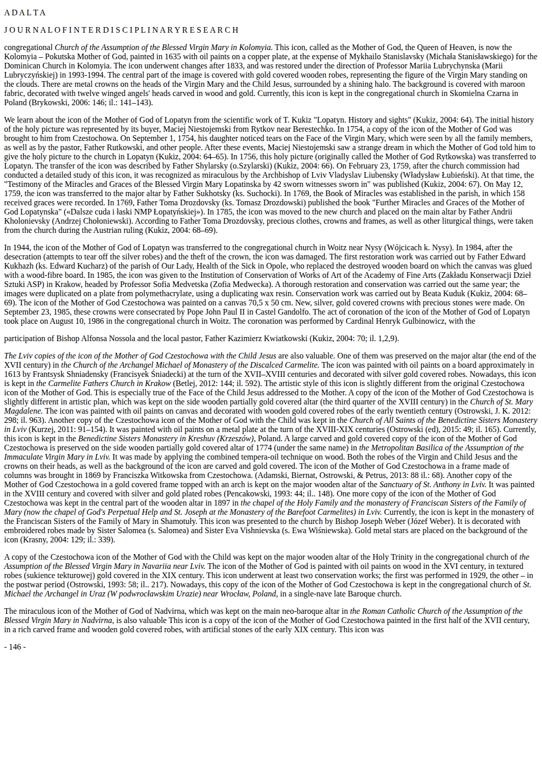A D A L T A
J O U R N A L O F I N T E R D I S C I P L I N A R Y R E S E A R C H
congregational Church of the Assumption of the Blessed Virgin Mary in Kolomyia. This icon, called as the Mother of God, the Queen of Heaven, is now the Kolomyia – Pokutska Mother of God, painted in 1635 with oil paints on a copper plate, at the expense of Mykhailo Stanislavsky (Michała Stanisławskiego) for the Dominican Church in Kolomyia. The icon underwent changes after 1833, and was restored under the direction of Professor Mariia Lubrychynska (Marii Lubryczyńskiej) in 1993-1994. The central part of the image is covered with gold covered wooden robes, representing the figure of the Virgin Mary standing on the clouds. There are metal crowns on the heads of the Virgin Mary and the Child Jesus, surrounded by a shining halo. The background is covered with maroon fabric, decorated with twelve winged angels' heads carved in wood and gold. Currently, this icon is kept in the congregational church in Skomielna Czarna in Poland (Brykowski, 2006: 146; il.: 141–143).
We learn about the icon of the Mother of God of Lopatyn from the scientific work of T. Kukiz "Lopatyn. History and sights" (Kukiz, 2004: 64). The initial history of the holy picture was represented by its buyer, Maciej Niestojemski from Rytkov near Berestechko. In 1754, a copy of the icon of the Mother of God was brought to him from Czestochowa. On September 1, 1754, his daughter noticed tears on the Face of the Virgin Mary, which were seen by all the family members, as well as by the pastor, Father Rutkowski, and other people. After these events, Maciej Niestojemski saw a strange dream in which the Mother of God told him to give the holy picture to the church in Lopatyn (Kukiz, 2004: 64–65). In 1756, this holy picture (originally called the Mother of God Rytkowska) was transferred to Lopatyn. The transfer of the icon was described by Father Shylarsky (o.Szylarski) (Kukiz, 2004: 66). On February 23, 1759, after the church commission had conducted a detailed study of this icon, it was recognized as miraculous by the Archbishop of Lviv Vladyslav Liubensky (Władysław Łubieński). At that time, the "Testimony of the Miracles and Graces of the Blessed Virgin Mary Lopatinska by 42 sworn witnesses sworn in" was published (Kukiz, 2004: 67). On May 12, 1759, the icon was transferred to the major altar by Father Sukhotsky (ks. Suchocki). In 1769, the Book of Miracles was established in the parish, in which 158 received graces were recorded. In 1769, Father Toma Drozdovsky (ks. Tomasz Drozdowski) published the book "Further Miracles and Graces of the Mother of God Lopatynska" («Dalsze cuda i łaski NMP Łopatyńskiej»). In 1785, the icon was moved to the new church and placed on the main altar by Father Andrii Kholonievsky (Andrzej Chołoniewski). According to Father Toma Drozdovsky, precious clothes, crowns and frames, as well as other liturgical things, were taken from the church during the Austrian ruling (Kukiz, 2004: 68–69).
In 1944, the icon of the Mother of God of Lopatyn was transferred to the congregational church in Woitz near Nysy (Wójcicach k. Nysy). In 1984, after the desecration (attempts to tear off the silver robes) and the theft of the crown, the icon was damaged. The first restoration work was carried out by Father Edward Kukhazh (ks. Edward Kucharz) of the parish of Our Lady, Health of the Sick in Opole, who replaced the destroyed wooden board on which the canvas was glued with a wood-fibre board. In 1985, the icon was given to the Institution of Conservation of Works of Art of the Academy of Fine Arts (Zakładu Konserwacji Dzieł Sztuki ASP) in Krakow, headed by Professor Sofia Medvetska (Zofia Medwecka). A thorough restoration and conservation was carried out the same year; the images were duplicated on a plate from polymethacrylate, using a duplicating wax resin. Conservation work was carried out by Beata Kuduk (Kukiz, 2004: 68–69). The icon of the Mother of God Czestochowa was painted on a canvas 70,5 x 50 cm. New, silver, gold covered crowns with precious stones were made. On September 23, 1985, these crowns were consecrated by Pope John Paul II in Castel Gandolfo. The act of coronation of the icon of the Mother of God of Lopatyn took place on August 10, 1986 in the congregational church in Woitz. The coronation was performed by Cardinal Henryk Gulbinowicz, with the
participation of Bishop Alfonsa Nossola and the local pastor, Father Kazimierz Kwiatkowski (Kukiz, 2004: 70; il. 1,2,9).
The Lviv copies of the icon of the Mother of God Czestochowa with the Child Jesus are also valuable. One of them was preserved on the major altar (the end of the XVII century) in the Church of the Archangel Michael of Monastery of the Discalced Carmelite. The icon was painted with oil paints on a board approximately in 1613 by Frantsysk Shniadensky (Francisyek Śniadecki) at the turn of the XVII–XVIII centuries and decorated with silver gold covered robes. Nowadays, this icon is kept in the Carmelite Fathers Church in Krakow (Betlej, 2012: 144; il. 592). The artistic style of this icon is slightly different from the original Czestochowa icon of the Mother of God. This is especially true of the Face of the Child Jesus addressed to the Mother. A copy of the icon of the Mother of God Czestochowa is slightly different in artistic plan, which was kept on the side wooden partially gold covered altar (the third quarter of the XVIII century) in the Church of St. Mary Magdalene. The icon was painted with oil paints on canvas and decorated with wooden gold covered robes of the early twentieth century (Ostrowski, J. K. 2012: 298; il. 963). Another copy of the Czestochowa icon of the Mother of God with the Child was kept in the Church of All Saints of the Benedictine Sisters Monastery in Lviv (Kurzej, 2011: 91–154). It was painted with oil paints on a metal plate at the turn of the XVIII-XIX centuries (Ostrowski (ed), 2015: 49; il. 165). Currently, this icon is kept in the Benedictine Sisters Monastery in Kreshuv (Krzeszów), Poland. A large carved and gold covered copy of the icon of the Mother of God Czestochowa is preserved on the side wooden partially gold covered altar of 1774 (under the same name) in the Metropolitan Basilica of the Assumption of the Immaculate Virgin Mary in Lviv. It was made by applying the combined tempera-oil technique on wood. Both the robes of the Virgin and Child Jesus and the crowns on their heads, as well as the background of the icon are carved and gold covered. The icon of the Mother of God Czestochowa in a frame made of columns was brought in 1869 by Franciszka Witkowska from Czestochowa. (Adamski, Biernat, Ostrowski, & Petrus, 2013: 88 il.: 68). Another copy of the Mother of God Czestochowa in a gold covered frame topped with an arch is kept on the major wooden altar of the Sanctuary of St. Anthony in Lviv. It was painted in the XVIII century and covered with silver and gold plated robes (Pencakowski, 1993: 44; il.. 148). One more copy of the icon of the Mother of God Czestochowa was kept in the central part of the wooden altar in 1897 in the chapel of the Holy Family and the monastery of Franciscan Sisters of the Family of Mary (now the chapel of God's Perpetual Help and St. Joseph at the Monastery of the Barefoot Carmelites) in Lviv. Currently, the icon is kept in the monastery of the Franciscan Sisters of the Family of Mary in Shamotuły. This icon was presented to the church by Bishop Joseph Weber (Józef Weber). It is decorated with embroidered robes made by Sister Salomea (s. Salomea) and Sister Eva Vishnievska (s. Ewa Wiśniewska). Gold metal stars are placed on the background of the icon (Krasny, 2004: 129; il.: 339).
A copy of the Czestochowa icon of the Mother of God with the Child was kept on the major wooden altar of the Holy Trinity in the congregational church of the Assumption of the Blessed Virgin Mary in Navariia near Lviv. The icon of the Mother of God is painted with oil paints on wood in the XVI century, in textured robes (sukience tekturowej) gold covered in the XIX century. This icon underwent at least two conservation works; the first was performed in 1929, the other – in the postwar period (Ostrowski, 1993: 58; il.. 217). Nowadays, this copy of the icon of the Mother of God Czestochowa is kept in the congregational church of St. Michael the Archangel in Uraz (W podwrocławskim Urazie) near Wrocław, Poland, in a single-nave late Baroque church.
The miraculous icon of the Mother of God of Nadvirna, which was kept on the main neo-baroque altar in the Roman Catholic Church of the Assumption of the Blessed Virgin Mary in Nadvirna, is also valuable This icon is a copy of the icon of the Mother of God Czestochowa painted in the first half of the XVII century, in a rich carved frame and wooden gold covered robes, with artificial stones of the early XIX century. This icon was
- 146 -